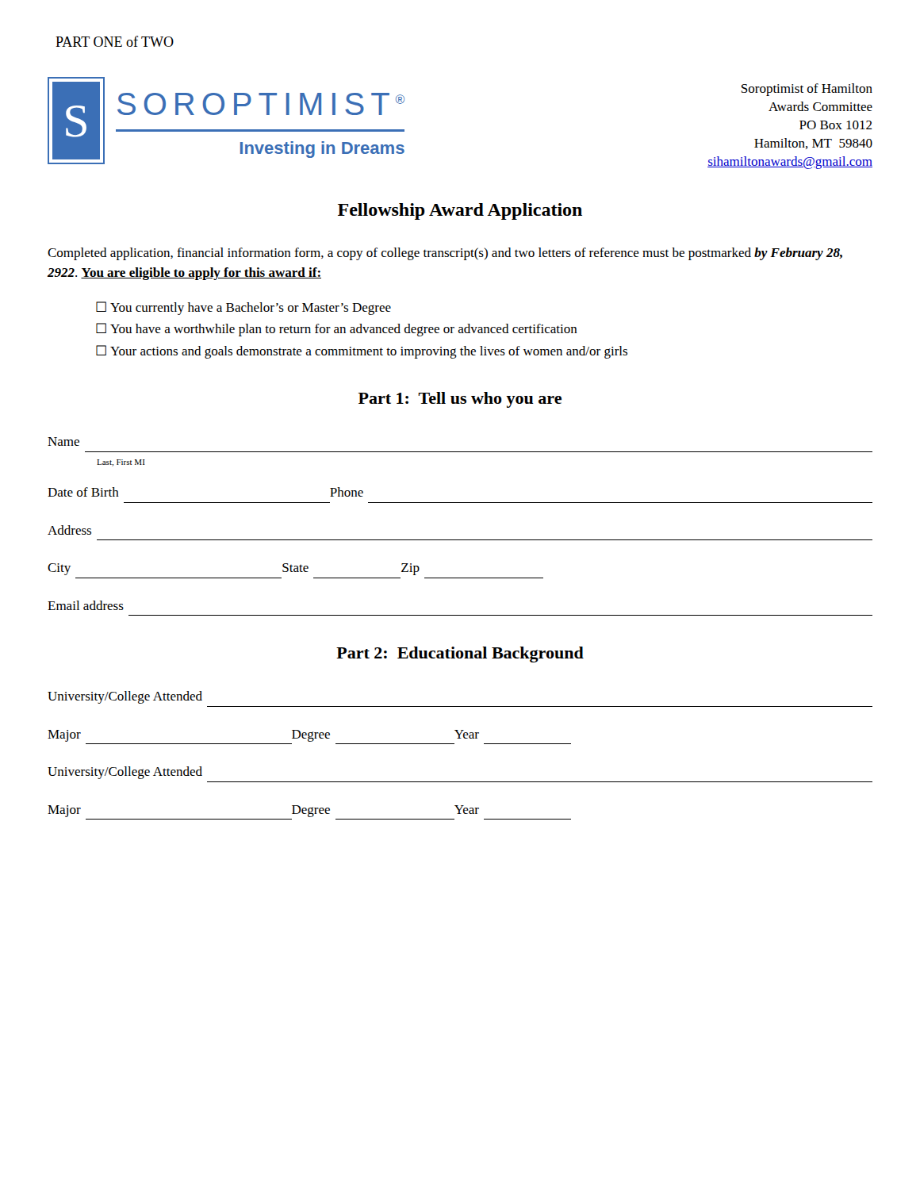PART ONE of TWO
S
SOROPTIMIST®
Investing in Dreams
Soroptimist of Hamilton
Awards Committee
PO Box 1012
Hamilton, MT 59840
sihamiltonawards@gmail.com
Fellowship Award Application
Completed application, financial information form, a copy of college transcript(s) and two letters of reference must be postmarked by February 28, 2922. You are eligible to apply for this award if:
You currently have a Bachelor’s or Master’s Degree
You have a worthwhile plan to return for an advanced degree or advanced certification
Your actions and goals demonstrate a commitment to improving the lives of women and/or girls
Part 1: Tell us who you are
Name
Last, First MI
Date of Birth Phone
Address
City State Zip
Email address
Part 2: Educational Background
University/College Attended
Major Degree Year
University/College Attended
Major Degree Year